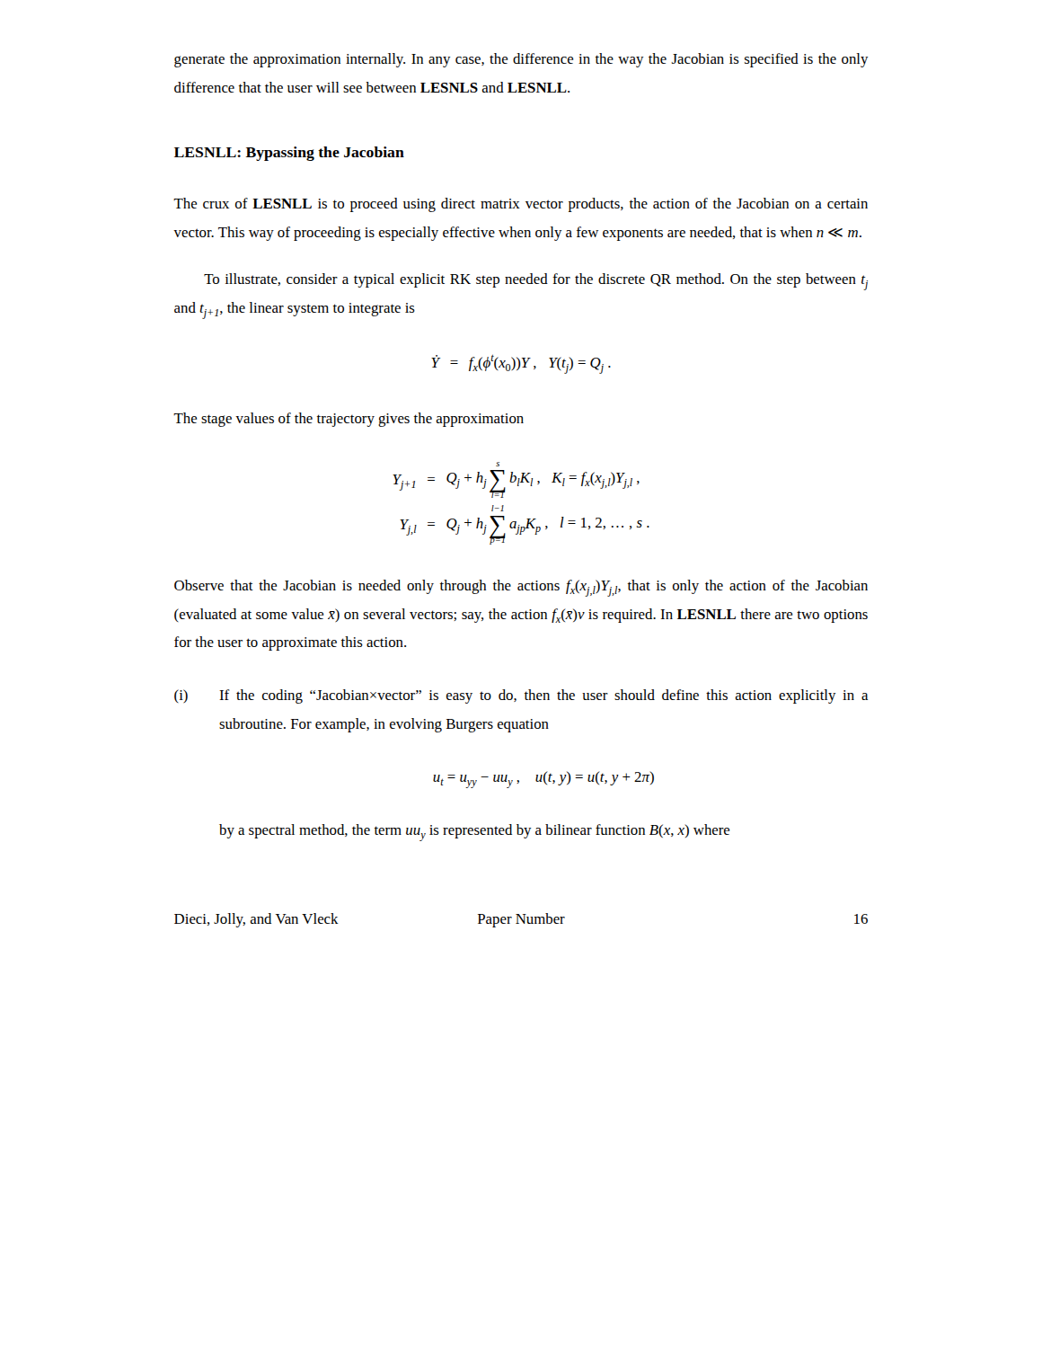generate the approximation internally. In any case, the difference in the way the Jacobian is specified is the only difference that the user will see between LESNLS and LESNLL.
LESNLL: Bypassing the Jacobian
The crux of LESNLL is to proceed using direct matrix vector products, the action of the Jacobian on a certain vector. This way of proceeding is especially effective when only a few exponents are needed, that is when n ≪ m.
To illustrate, consider a typical explicit RK step needed for the discrete QR method. On the step between tj and tj+1, the linear system to integrate is
| Ẏ | = | f x ( ϕ t ( x 0 )) Y , Y ( t j ) = Q j . |
The stage values of the trajectory gives the approximation
| Y j+1 | = | Q j + h j s ∑ l =1 b l K l , K l = f x ( x j,l ) Y j,l , |
| Y j,l | = | Q j + h j l −1 ∑ p =1 a jp K p , l = 1, 2, … , s . |
Observe that the Jacobian is needed only through the actions fx(xj,l)Yj,l, that is only the action of the Jacobian (evaluated at some value x̄) on several vectors; say, the action fx(x̄)v is required. In LESNLL there are two options for the user to approximate this action.
(i) If the coding “Jacobian×vector” is easy to do, then the user should define this action explicitly in a subroutine. For example, in evolving Burgers equation
ut = uyy − uuy , u(t, y) = u(t, y + 2π)
by a spectral method, the term uuy is represented by a bilinear function B(x, x) where
Dieci, Jolly, and Van Vleck Paper Number 16